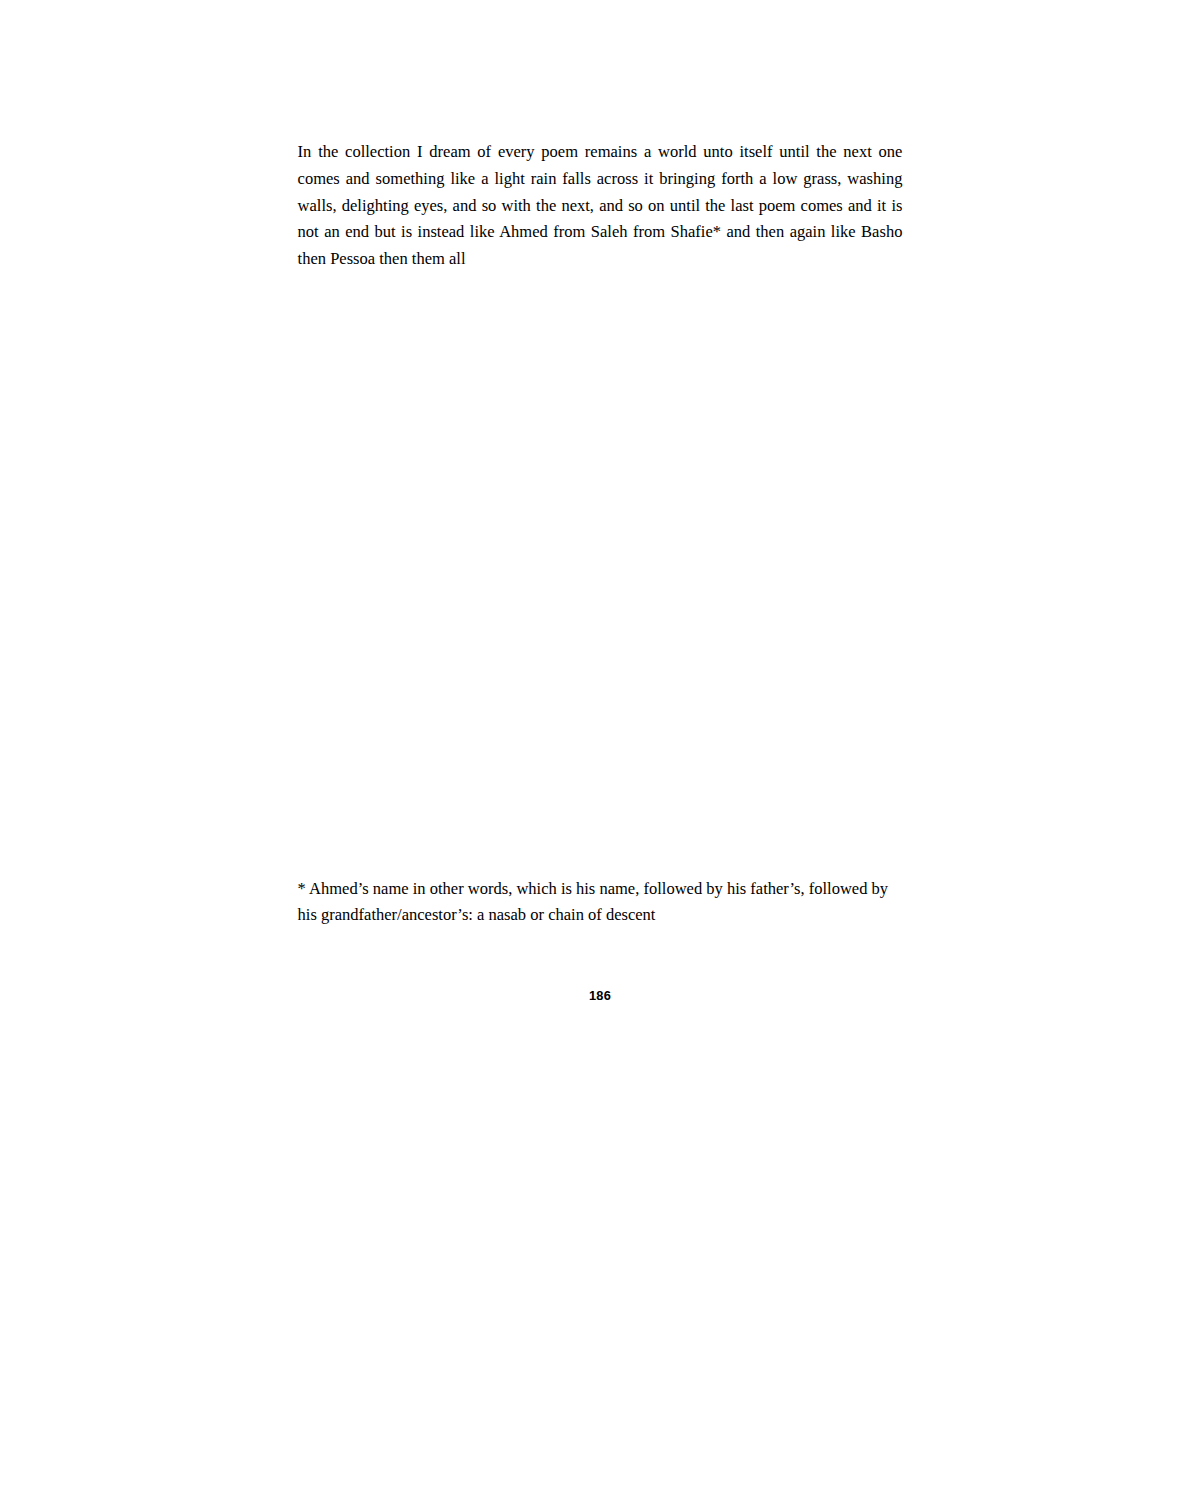In the collection I dream of every poem remains a world unto itself until the next one comes and something like a light rain falls across it bringing forth a low grass, washing walls, delighting eyes, and so with the next, and so on until the last poem comes and it is not an end but is instead like Ahmed from Saleh from Shafie* and then again like Basho then Pessoa then them all
* Ahmed’s name in other words, which is his name, followed by his father’s, followed by his grandfather/ancestor’s: a nasab or chain of descent
186